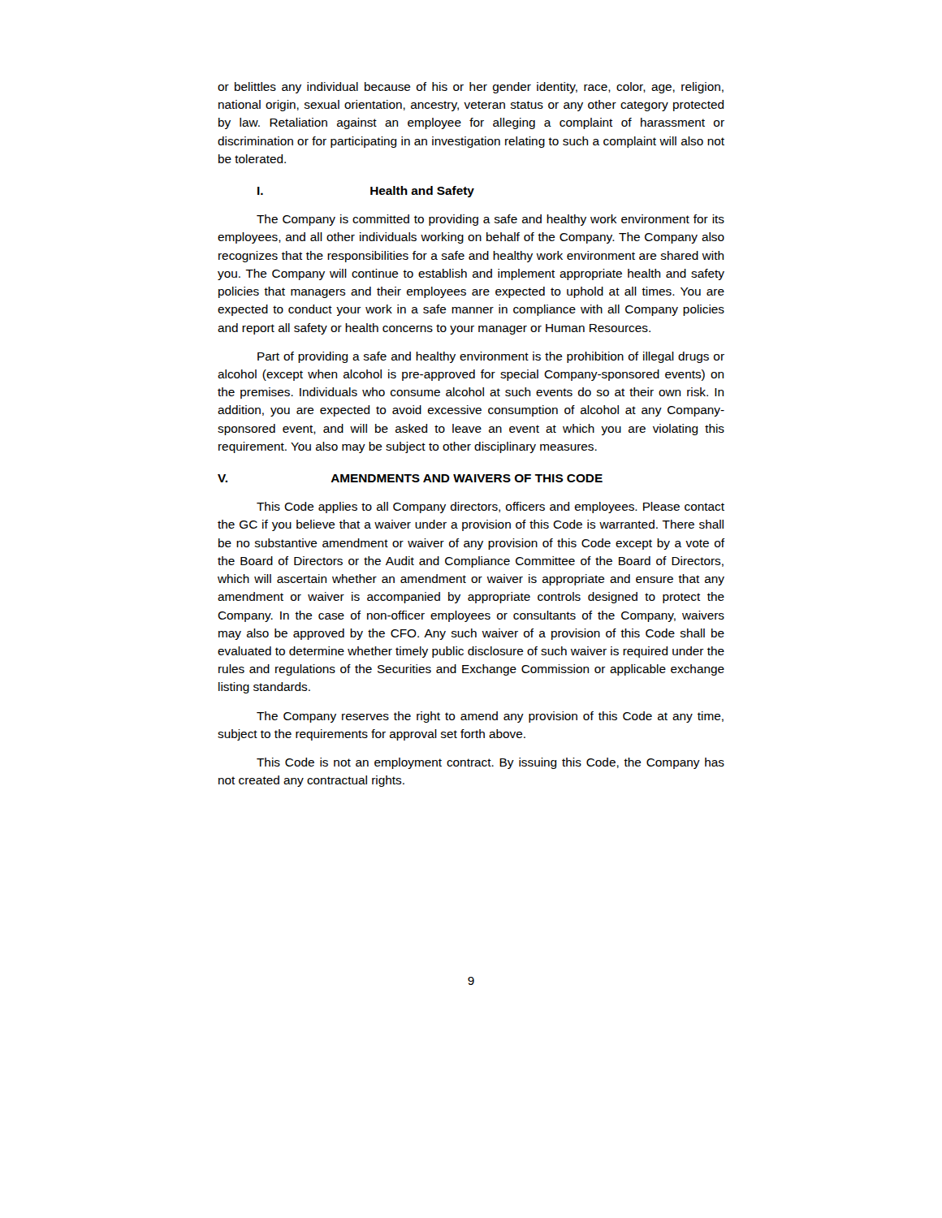or belittles any individual because of his or her gender identity, race, color, age, religion, national origin, sexual orientation, ancestry, veteran status or any other category protected by law. Retaliation against an employee for alleging a complaint of harassment or discrimination or for participating in an investigation relating to such a complaint will also not be tolerated.
I. Health and Safety
The Company is committed to providing a safe and healthy work environment for its employees, and all other individuals working on behalf of the Company. The Company also recognizes that the responsibilities for a safe and healthy work environment are shared with you. The Company will continue to establish and implement appropriate health and safety policies that managers and their employees are expected to uphold at all times. You are expected to conduct your work in a safe manner in compliance with all Company policies and report all safety or health concerns to your manager or Human Resources.
Part of providing a safe and healthy environment is the prohibition of illegal drugs or alcohol (except when alcohol is pre-approved for special Company-sponsored events) on the premises. Individuals who consume alcohol at such events do so at their own risk. In addition, you are expected to avoid excessive consumption of alcohol at any Company-sponsored event, and will be asked to leave an event at which you are violating this requirement. You also may be subject to other disciplinary measures.
V. AMENDMENTS AND WAIVERS OF THIS CODE
This Code applies to all Company directors, officers and employees. Please contact the GC if you believe that a waiver under a provision of this Code is warranted. There shall be no substantive amendment or waiver of any provision of this Code except by a vote of the Board of Directors or the Audit and Compliance Committee of the Board of Directors, which will ascertain whether an amendment or waiver is appropriate and ensure that any amendment or waiver is accompanied by appropriate controls designed to protect the Company. In the case of non-officer employees or consultants of the Company, waivers may also be approved by the CFO. Any such waiver of a provision of this Code shall be evaluated to determine whether timely public disclosure of such waiver is required under the rules and regulations of the Securities and Exchange Commission or applicable exchange listing standards.
The Company reserves the right to amend any provision of this Code at any time, subject to the requirements for approval set forth above.
This Code is not an employment contract. By issuing this Code, the Company has not created any contractual rights.
9